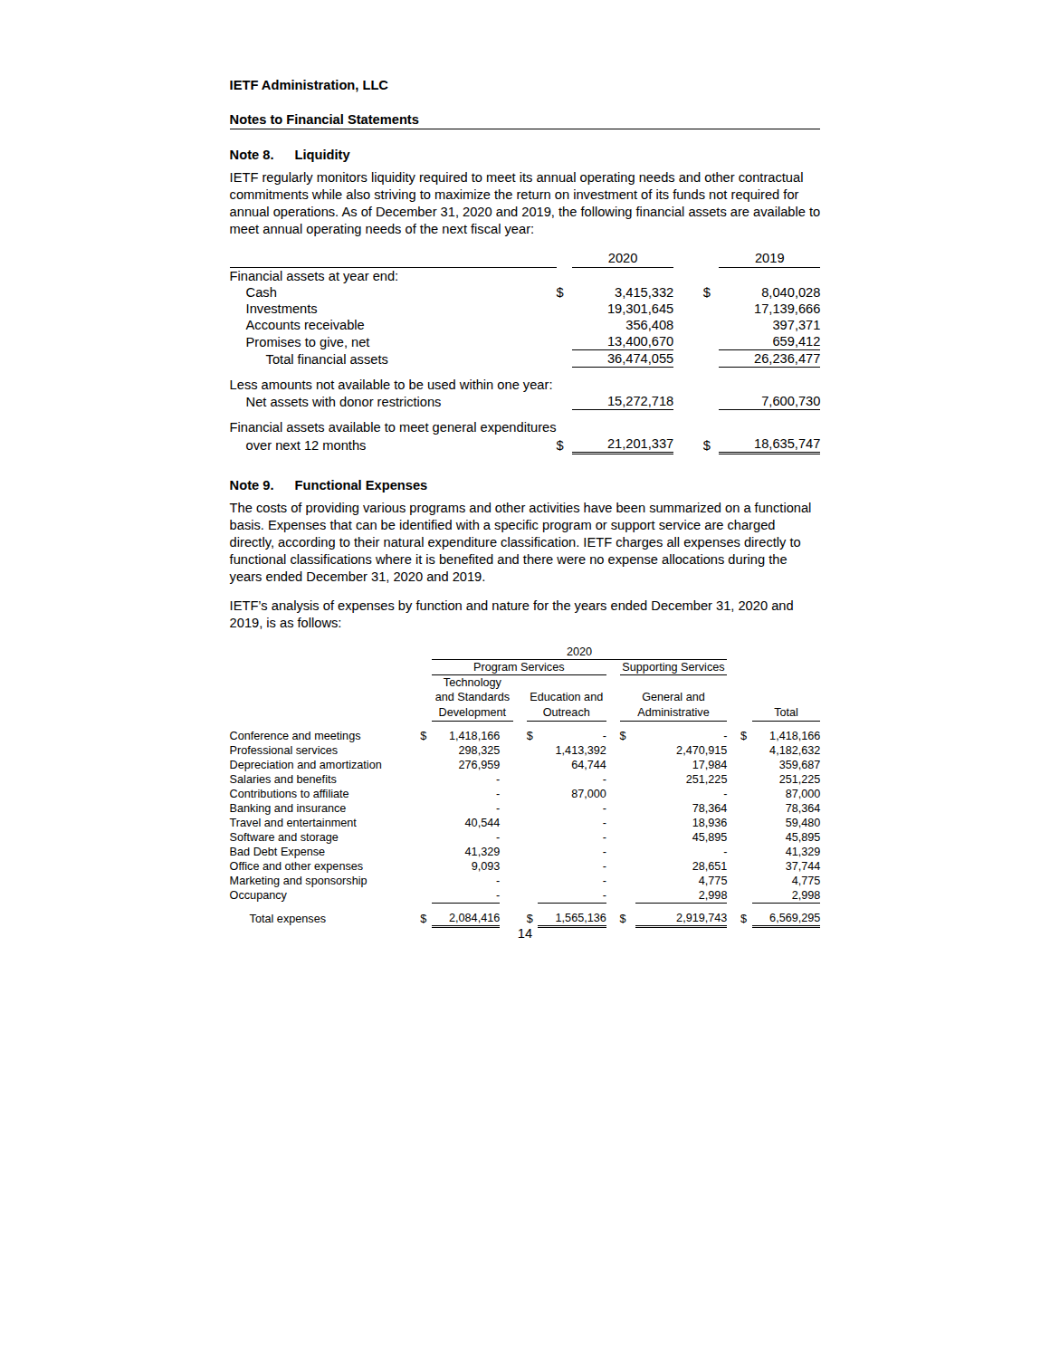IETF Administration, LLC
Notes to Financial Statements
Note 8. Liquidity
IETF regularly monitors liquidity required to meet its annual operating needs and other contractual commitments while also striving to maximize the return on investment of its funds not required for annual operations. As of December 31, 2020 and 2019, the following financial assets are available to meet annual operating needs of the next fiscal year:
| | | 2020 | | | 2019 |
| Financial assets at year end: | | | | | |
| Cash | $ | 3,415,332 | | $ | 8,040,028 |
| Investments | | 19,301,645 | | | 17,139,666 |
| Accounts receivable | | 356,408 | | | 397,371 |
| Promises to give, net | | 13,400,670 | | | 659,412 |
| Total financial assets | | 36,474,055 | | | 26,236,477 |
| Less amounts not available to be used within one year: | | | | | |
| Net assets with donor restrictions | | 15,272,718 | | | 7,600,730 |
| Financial assets available to meet general expenditures | | | | | |
| over next 12 months | $ | 21,201,337 | | $ | 18,635,747 |
Note 9. Functional Expenses
The costs of providing various programs and other activities have been summarized on a functional basis. Expenses that can be identified with a specific program or support service are charged directly, according to their natural expenditure classification. IETF charges all expenses directly to functional classifications where it is benefited and there were no expense allocations during the years ended December 31, 2020 and 2019.
IETF’s analysis of expenses by function and nature for the years ended December 31, 2020 and 2019, is as follows:
| | | | 2020 | | | |
| | | | Program Services | | Supporting Services | | | |
| | | | Technology | | | | | | | |
| | | | and Standards | | Education and | | General and | | | |
| | | | Development | | Outreach | | Administrative | | | Total |
| Conference and meetings | | $ | 1,418,166 | | | $ | - | | $ | - | | $ | 1,418,166 |
| Professional services | | | 298,325 | | | | 1,413,392 | | | 2,470,915 | | | 4,182,632 |
| Depreciation and amortization | | | 276,959 | | | | 64,744 | | | 17,984 | | | 359,687 |
| Salaries and benefits | | | - | | | | - | | | 251,225 | | | 251,225 |
| Contributions to affiliate | | | - | | | | 87,000 | | | - | | | 87,000 |
| Banking and insurance | | | - | | | | - | | | 78,364 | | | 78,364 |
| Travel and entertainment | | | 40,544 | | | | - | | | 18,936 | | | 59,480 |
| Software and storage | | | - | | | | - | | | 45,895 | | | 45,895 |
| Bad Debt Expense | | | 41,329 | | | | - | | | - | | | 41,329 |
| Office and other expenses | | | 9,093 | | | | - | | | 28,651 | | | 37,744 |
| Marketing and sponsorship | | | - | | | | - | | | 4,775 | | | 4,775 |
| Occupancy | | | - | | | | - | | | 2,998 | | | 2,998 |
| Total expenses | | $ | 2,084,416 | | | $ | 1,565,136 | | $ | 2,919,743 | | $ | 6,569,295 |
14